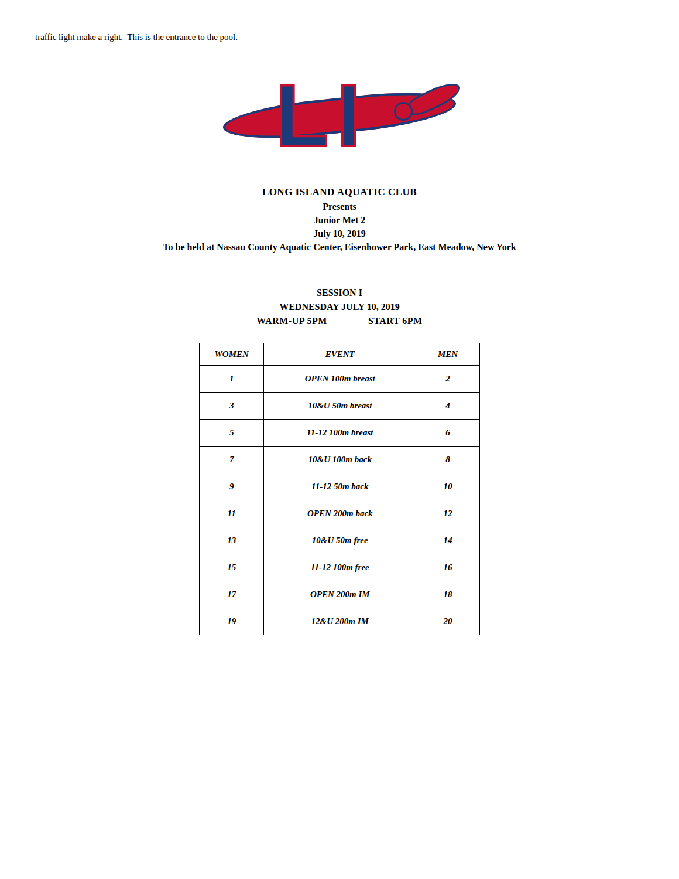traffic light make a right. This is the entrance to the pool.
L
I
LONG ISLAND AQUATIC CLUB
Presents
Junior Met 2
July 10, 2019
To be held at Nassau County Aquatic Center, Eisenhower Park, East Meadow, New York
SESSION I
WEDNESDAY JULY 10, 2019
WARM-UP 5PM START 6PM
| WOMEN | EVENT | MEN |
| --- | --- | --- |
| 1 | OPEN 100m breast | 2 |
| 3 | 10&U 50m breast | 4 |
| 5 | 11-12 100m breast | 6 |
| 7 | 10&U 100m back | 8 |
| 9 | 11-12 50m back | 10 |
| 11 | OPEN 200m back | 12 |
| 13 | 10&U 50m free | 14 |
| 15 | 11-12 100m free | 16 |
| 17 | OPEN 200m IM | 18 |
| 19 | 12&U 200m IM | 20 |